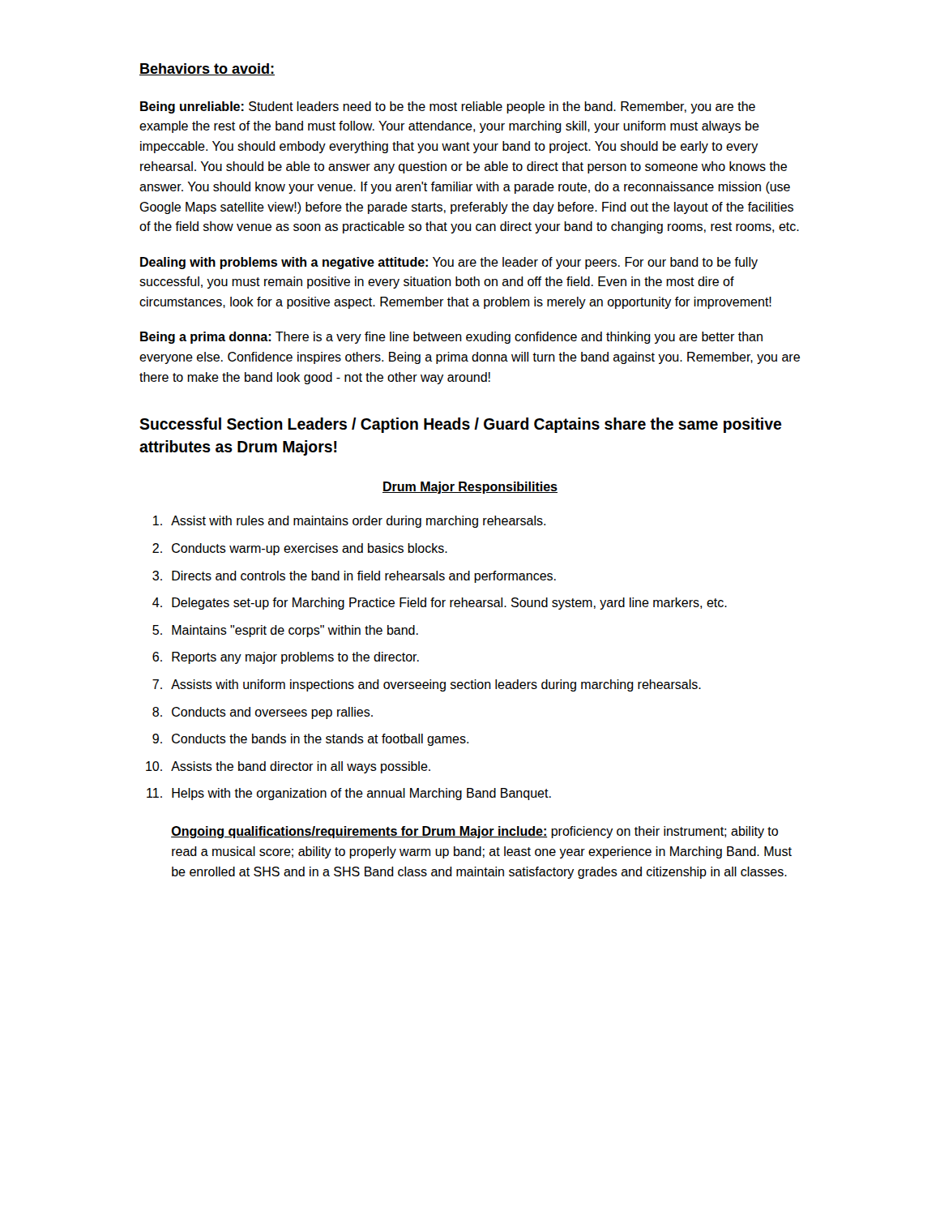Behaviors to avoid:
Being unreliable: Student leaders need to be the most reliable people in the band. Remember, you are the example the rest of the band must follow. Your attendance, your marching skill, your uniform must always be impeccable. You should embody everything that you want your band to project. You should be early to every rehearsal. You should be able to answer any question or be able to direct that person to someone who knows the answer. You should know your venue. If you aren't familiar with a parade route, do a reconnaissance mission (use Google Maps satellite view!) before the parade starts, preferably the day before. Find out the layout of the facilities of the field show venue as soon as practicable so that you can direct your band to changing rooms, rest rooms, etc.
Dealing with problems with a negative attitude: You are the leader of your peers. For our band to be fully successful, you must remain positive in every situation both on and off the field. Even in the most dire of circumstances, look for a positive aspect. Remember that a problem is merely an opportunity for improvement!
Being a prima donna: There is a very fine line between exuding confidence and thinking you are better than everyone else. Confidence inspires others. Being a prima donna will turn the band against you. Remember, you are there to make the band look good - not the other way around!
Successful Section Leaders / Caption Heads / Guard Captains share the same positive attributes as Drum Majors!
Drum Major Responsibilities
Assist with rules and maintains order during marching rehearsals.
Conducts warm-up exercises and basics blocks.
Directs and controls the band in field rehearsals and performances.
Delegates set-up for Marching Practice Field for rehearsal. Sound system, yard line markers, etc.
Maintains "esprit de corps" within the band.
Reports any major problems to the director.
Assists with uniform inspections and overseeing section leaders during marching rehearsals.
Conducts and oversees pep rallies.
Conducts the bands in the stands at football games.
Assists the band director in all ways possible.
Helps with the organization of the annual Marching Band Banquet.
Ongoing qualifications/requirements for Drum Major include: proficiency on their instrument; ability to read a musical score; ability to properly warm up band; at least one year experience in Marching Band. Must be enrolled at SHS and in a SHS Band class and maintain satisfactory grades and citizenship in all classes.